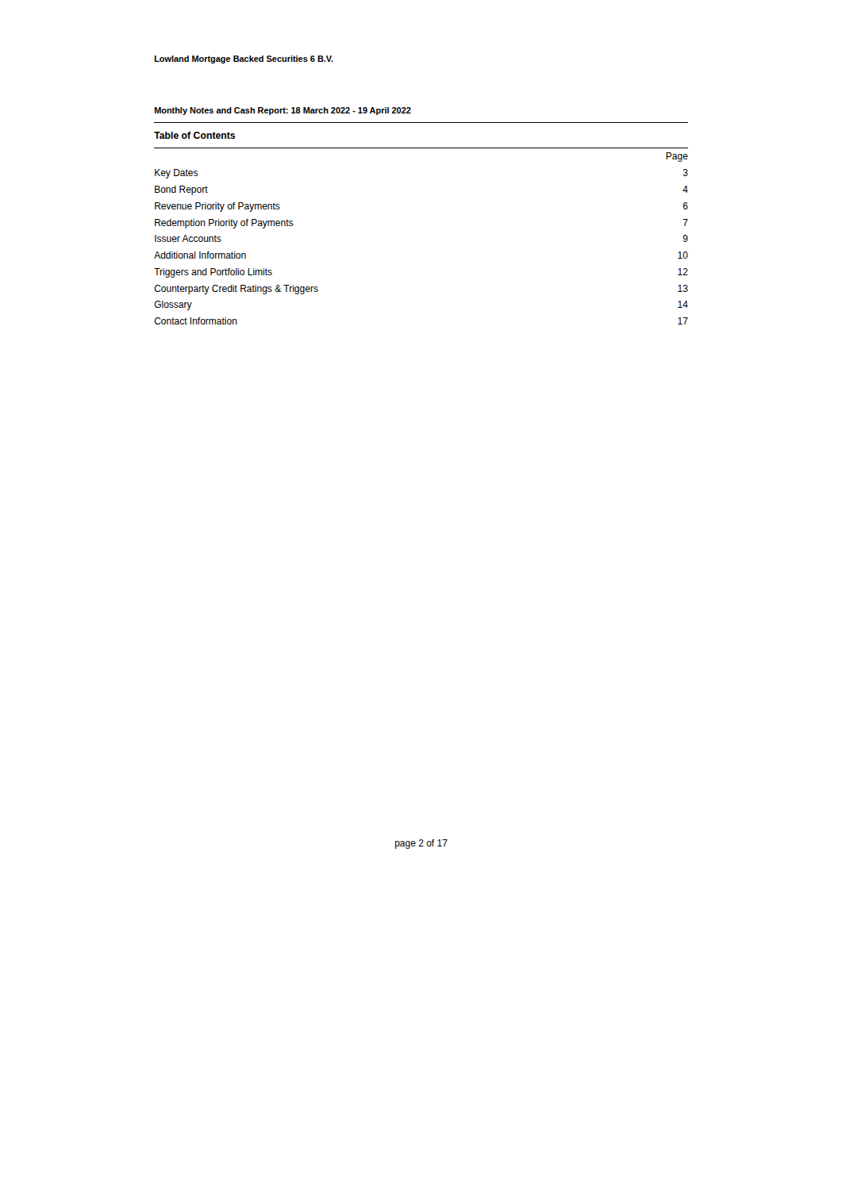Lowland Mortgage Backed Securities 6 B.V.
Monthly Notes and Cash Report: 18 March 2022 - 19 April 2022
Table of Contents
| | Page |
| Key Dates | 3 |
| Bond Report | 4 |
| Revenue Priority of Payments | 6 |
| Redemption Priority of Payments | 7 |
| Issuer Accounts | 9 |
| Additional Information | 10 |
| Triggers and Portfolio Limits | 12 |
| Counterparty Credit Ratings & Triggers | 13 |
| Glossary | 14 |
| Contact Information | 17 |
page 2 of 17